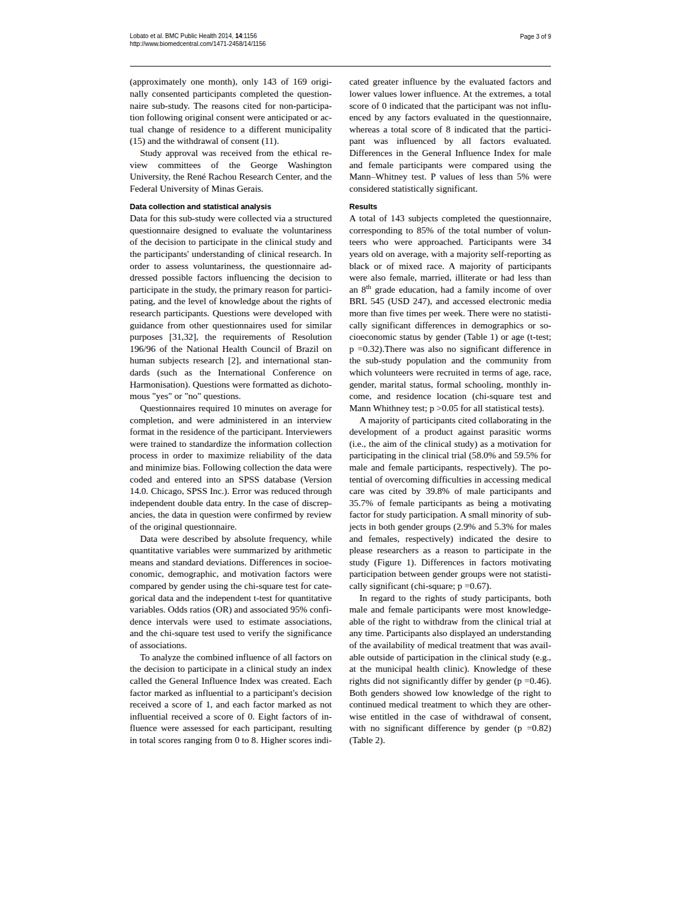Lobato et al. BMC Public Health 2014, 14:1156 http://www.biomedcentral.com/1471-2458/14/1156
Page 3 of 9
(approximately one month), only 143 of 169 originally consented participants completed the questionnaire sub-study. The reasons cited for non-participation following original consent were anticipated or actual change of residence to a different municipality (15) and the withdrawal of consent (11).
Study approval was received from the ethical review committees of the George Washington University, the René Rachou Research Center, and the Federal University of Minas Gerais.
Data collection and statistical analysis
Data for this sub-study were collected via a structured questionnaire designed to evaluate the voluntariness of the decision to participate in the clinical study and the participants' understanding of clinical research. In order to assess voluntariness, the questionnaire addressed possible factors influencing the decision to participate in the study, the primary reason for participating, and the level of knowledge about the rights of research participants. Questions were developed with guidance from other questionnaires used for similar purposes [31,32], the requirements of Resolution 196/96 of the National Health Council of Brazil on human subjects research [2], and international standards (such as the International Conference on Harmonisation). Questions were formatted as dichotomous "yes" or "no" questions.
Questionnaires required 10 minutes on average for completion, and were administered in an interview format in the residence of the participant. Interviewers were trained to standardize the information collection process in order to maximize reliability of the data and minimize bias. Following collection the data were coded and entered into an SPSS database (Version 14.0. Chicago, SPSS Inc.). Error was reduced through independent double data entry. In the case of discrepancies, the data in question were confirmed by review of the original questionnaire.
Data were described by absolute frequency, while quantitative variables were summarized by arithmetic means and standard deviations. Differences in socioeconomic, demographic, and motivation factors were compared by gender using the chi-square test for categorical data and the independent t-test for quantitative variables. Odds ratios (OR) and associated 95% confidence intervals were used to estimate associations, and the chi-square test used to verify the significance of associations.
To analyze the combined influence of all factors on the decision to participate in a clinical study an index called the General Influence Index was created. Each factor marked as influential to a participant's decision received a score of 1, and each factor marked as not influential received a score of 0. Eight factors of influence were assessed for each participant, resulting in total scores ranging from 0 to 8. Higher scores indicated greater influence by the evaluated factors and lower values lower influence. At the extremes, a total score of 0 indicated that the participant was not influenced by any factors evaluated in the questionnaire, whereas a total score of 8 indicated that the participant was influenced by all factors evaluated. Differences in the General Influence Index for male and female participants were compared using the Mann–Whitney test. P values of less than 5% were considered statistically significant.
Results
A total of 143 subjects completed the questionnaire, corresponding to 85% of the total number of volunteers who were approached. Participants were 34 years old on average, with a majority self-reporting as black or of mixed race. A majority of participants were also female, married, illiterate or had less than an 8th grade education, had a family income of over BRL 545 (USD 247), and accessed electronic media more than five times per week. There were no statistically significant differences in demographics or socioeconomic status by gender (Table 1) or age (t-test; p =0.32).There was also no significant difference in the sub-study population and the community from which volunteers were recruited in terms of age, race, gender, marital status, formal schooling, monthly income, and residence location (chi-square test and Mann Whithney test; p >0.05 for all statistical tests).
A majority of participants cited collaborating in the development of a product against parasitic worms (i.e., the aim of the clinical study) as a motivation for participating in the clinical trial (58.0% and 59.5% for male and female participants, respectively). The potential of overcoming difficulties in accessing medical care was cited by 39.8% of male participants and 35.7% of female participants as being a motivating factor for study participation. A small minority of subjects in both gender groups (2.9% and 5.3% for males and females, respectively) indicated the desire to please researchers as a reason to participate in the study (Figure 1). Differences in factors motivating participation between gender groups were not statistically significant (chi-square; p =0.67).
In regard to the rights of study participants, both male and female participants were most knowledgeable of the right to withdraw from the clinical trial at any time. Participants also displayed an understanding of the availability of medical treatment that was available outside of participation in the clinical study (e.g., at the municipal health clinic). Knowledge of these rights did not significantly differ by gender (p =0.46). Both genders showed low knowledge of the right to continued medical treatment to which they are otherwise entitled in the case of withdrawal of consent, with no significant difference by gender (p =0.82) (Table 2).